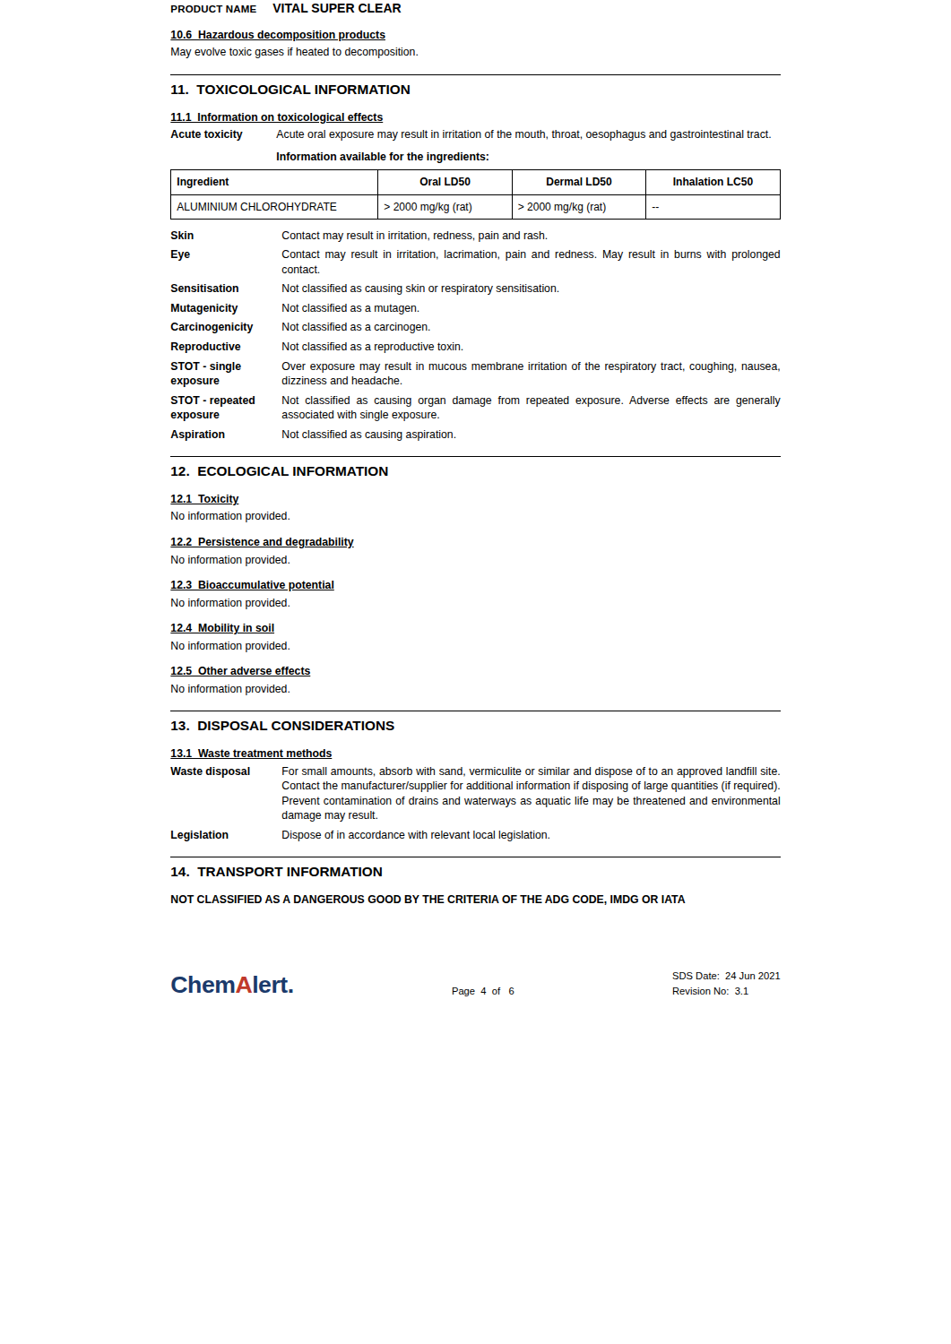PRODUCT NAME VITAL SUPER CLEAR
10.6 Hazardous decomposition products
May evolve toxic gases if heated to decomposition.
11. TOXICOLOGICAL INFORMATION
11.1 Information on toxicological effects
Acute toxicity
Acute oral exposure may result in irritation of the mouth, throat, oesophagus and gastrointestinal tract.
Information available for the ingredients:
| Ingredient | Oral LD50 | Dermal LD50 | Inhalation LC50 |
| --- | --- | --- | --- |
| ALUMINIUM CHLOROHYDRATE | > 2000 mg/kg (rat) | > 2000 mg/kg (rat) | -- |
Skin
Contact may result in irritation, redness, pain and rash.
Eye
Contact may result in irritation, lacrimation, pain and redness. May result in burns with prolonged contact.
Sensitisation
Not classified as causing skin or respiratory sensitisation.
Mutagenicity
Not classified as a mutagen.
Carcinogenicity
Not classified as a carcinogen.
Reproductive
Not classified as a reproductive toxin.
STOT - single exposure
Over exposure may result in mucous membrane irritation of the respiratory tract, coughing, nausea, dizziness and headache.
STOT - repeated exposure
Not classified as causing organ damage from repeated exposure. Adverse effects are generally associated with single exposure.
Aspiration
Not classified as causing aspiration.
12. ECOLOGICAL INFORMATION
12.1 Toxicity
No information provided.
12.2 Persistence and degradability
No information provided.
12.3 Bioaccumulative potential
No information provided.
12.4 Mobility in soil
No information provided.
12.5 Other adverse effects
No information provided.
13. DISPOSAL CONSIDERATIONS
13.1 Waste treatment methods
Waste disposal
For small amounts, absorb with sand, vermiculite or similar and dispose of to an approved landfill site. Contact the manufacturer/supplier for additional information if disposing of large quantities (if required). Prevent contamination of drains and waterways as aquatic life may be threatened and environmental damage may result.
Legislation
Dispose of in accordance with relevant local legislation.
14. TRANSPORT INFORMATION
NOT CLASSIFIED AS A DANGEROUS GOOD BY THE CRITERIA OF THE ADG CODE, IMDG OR IATA
Chem Alert.
Page 4 of 6
SDS Date: 24 Jun 2021
Revision No: 3.1